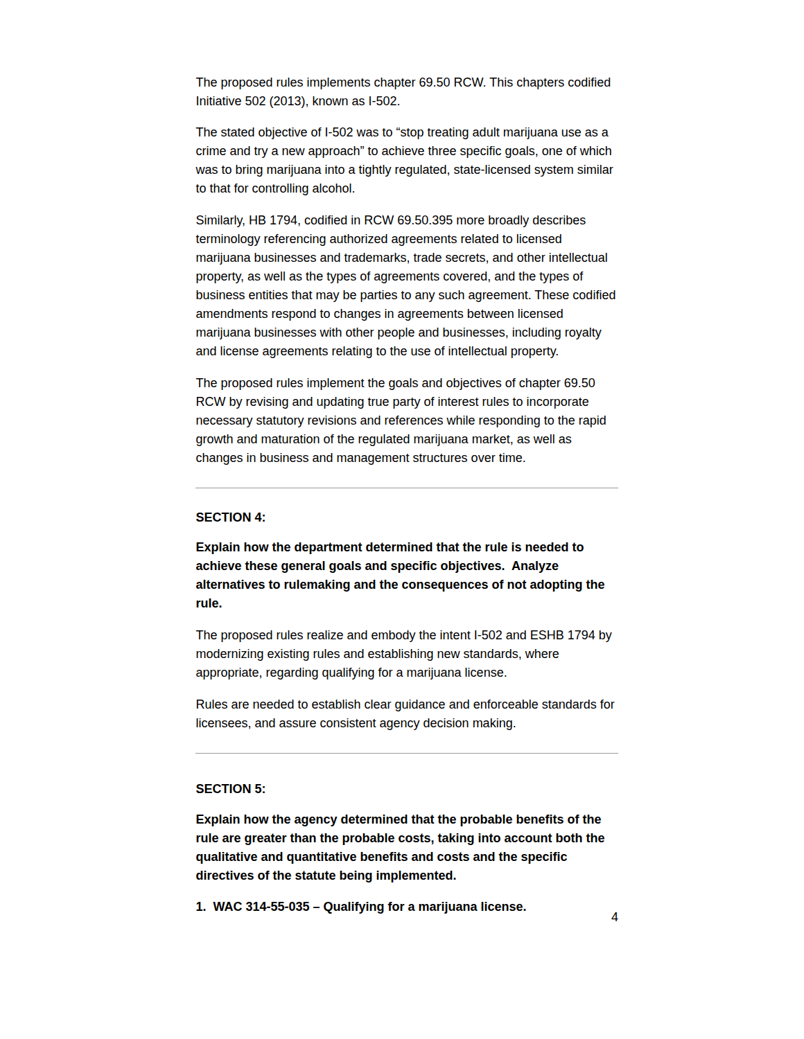The proposed rules implements chapter 69.50 RCW. This chapters codified Initiative 502 (2013), known as I-502.
The stated objective of I-502 was to “stop treating adult marijuana use as a crime and try a new approach” to achieve three specific goals, one of which was to bring marijuana into a tightly regulated, state-licensed system similar to that for controlling alcohol.
Similarly, HB 1794, codified in RCW 69.50.395 more broadly describes terminology referencing authorized agreements related to licensed marijuana businesses and trademarks, trade secrets, and other intellectual property, as well as the types of agreements covered, and the types of business entities that may be parties to any such agreement. These codified amendments respond to changes in agreements between licensed marijuana businesses with other people and businesses, including royalty and license agreements relating to the use of intellectual property.
The proposed rules implement the goals and objectives of chapter 69.50 RCW by revising and updating true party of interest rules to incorporate necessary statutory revisions and references while responding to the rapid growth and maturation of the regulated marijuana market, as well as changes in business and management structures over time.
SECTION 4:
Explain how the department determined that the rule is needed to achieve these general goals and specific objectives. Analyze alternatives to rulemaking and the consequences of not adopting the rule.
The proposed rules realize and embody the intent I-502 and ESHB 1794 by modernizing existing rules and establishing new standards, where appropriate, regarding qualifying for a marijuana license.
Rules are needed to establish clear guidance and enforceable standards for licensees, and assure consistent agency decision making.
SECTION 5:
Explain how the agency determined that the probable benefits of the rule are greater than the probable costs, taking into account both the qualitative and quantitative benefits and costs and the specific directives of the statute being implemented.
1. WAC 314-55-035 – Qualifying for a marijuana license.
4